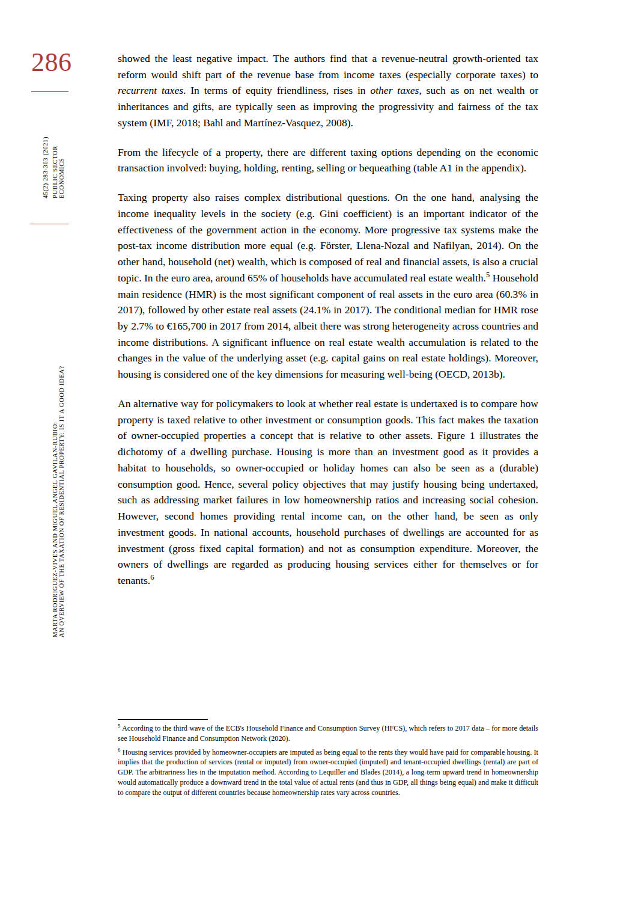286
PUBLIC SECTOR
ECONOMICS
45(2) 283-303 (2021)
MARTA RODRIGUEZ-VIVES AND MIGUEL ANGEL GAVILAN-RUBIO:
AN OVERVIEW OF THE TAXATION OF RESIDENTIAL PROPERTY: IS IT A GOOD IDEA?
showed the least negative impact. The authors find that a revenue-neutral growth-oriented tax reform would shift part of the revenue base from income taxes (especially corporate taxes) to recurrent taxes. In terms of equity friendliness, rises in other taxes, such as on net wealth or inheritances and gifts, are typically seen as improving the progressivity and fairness of the tax system (IMF, 2018; Bahl and Martínez-Vasquez, 2008).
From the lifecycle of a property, there are different taxing options depending on the economic transaction involved: buying, holding, renting, selling or bequeathing (table A1 in the appendix).
Taxing property also raises complex distributional questions. On the one hand, analysing the income inequality levels in the society (e.g. Gini coefficient) is an important indicator of the effectiveness of the government action in the economy. More progressive tax systems make the post-tax income distribution more equal (e.g. Förster, Llena-Nozal and Nafilyan, 2014). On the other hand, household (net) wealth, which is composed of real and financial assets, is also a crucial topic. In the euro area, around 65% of households have accumulated real estate wealth.5 Household main residence (HMR) is the most significant component of real assets in the euro area (60.3% in 2017), followed by other estate real assets (24.1% in 2017). The conditional median for HMR rose by 2.7% to €165,700 in 2017 from 2014, albeit there was strong heterogeneity across countries and income distributions. A significant influence on real estate wealth accumulation is related to the changes in the value of the underlying asset (e.g. capital gains on real estate holdings). Moreover, housing is considered one of the key dimensions for measuring well-being (OECD, 2013b).
An alternative way for policymakers to look at whether real estate is undertaxed is to compare how property is taxed relative to other investment or consumption goods. This fact makes the taxation of owner-occupied properties a concept that is relative to other assets. Figure 1 illustrates the dichotomy of a dwelling purchase. Housing is more than an investment good as it provides a habitat to households, so owner-occupied or holiday homes can also be seen as a (durable) consumption good. Hence, several policy objectives that may justify housing being undertaxed, such as addressing market failures in low homeownership ratios and increasing social cohesion. However, second homes providing rental income can, on the other hand, be seen as only investment goods. In national accounts, household purchases of dwellings are accounted for as investment (gross fixed capital formation) and not as consumption expenditure. Moreover, the owners of dwellings are regarded as producing housing services either for themselves or for tenants.6
5 According to the third wave of the ECB's Household Finance and Consumption Survey (HFCS), which refers to 2017 data – for more details see Household Finance and Consumption Network (2020).
6 Housing services provided by homeowner-occupiers are imputed as being equal to the rents they would have paid for comparable housing. It implies that the production of services (rental or imputed) from owner-occupied (imputed) and tenant-occupied dwellings (rental) are part of GDP. The arbitrariness lies in the imputation method. According to Lequiller and Blades (2014), a long-term upward trend in homeownership would automatically produce a downward trend in the total value of actual rents (and thus in GDP, all things being equal) and make it difficult to compare the output of different countries because homeownership rates vary across countries.